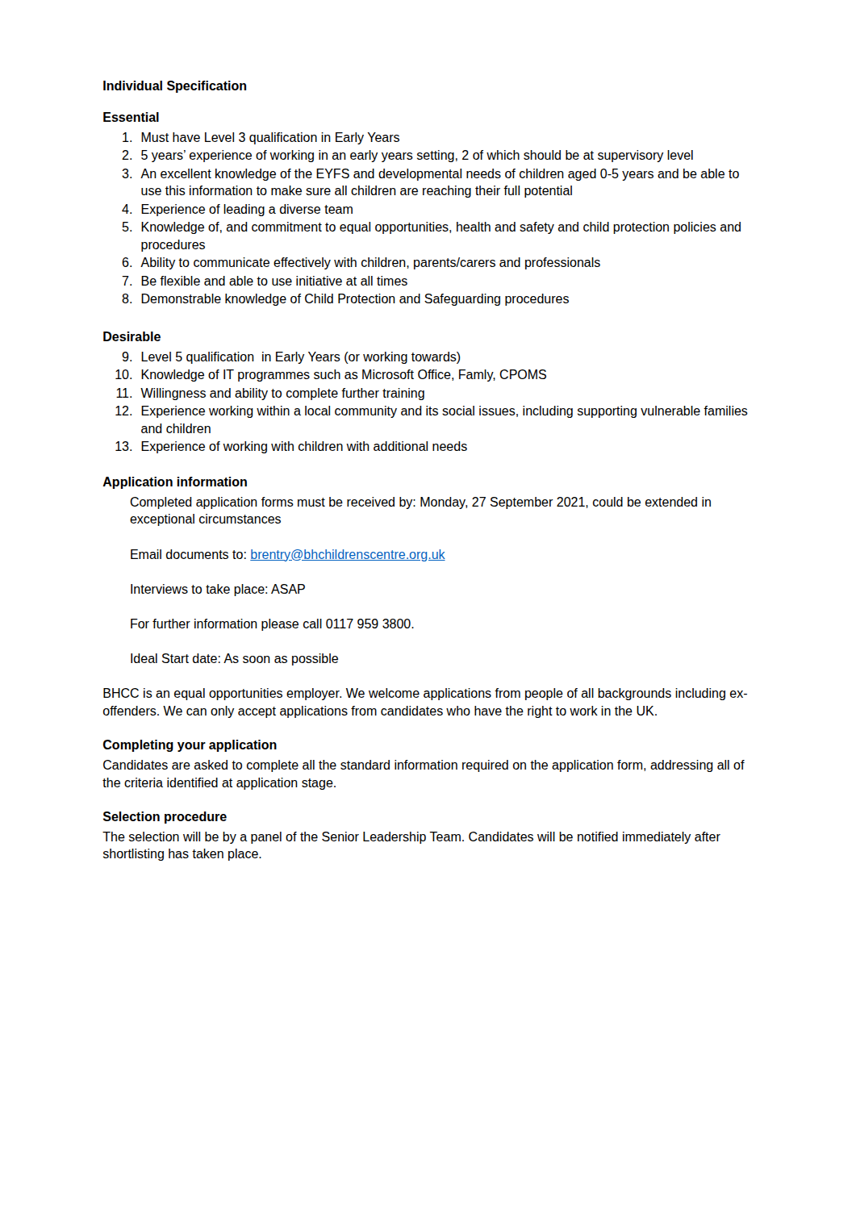Individual Specification
Essential
Must have Level 3 qualification in Early Years
5 years’ experience of working in an early years setting, 2 of which should be at supervisory level
An excellent knowledge of the EYFS and developmental needs of children aged 0-5 years and be able to use this information to make sure all children are reaching their full potential
Experience of leading a diverse team
Knowledge of, and commitment to equal opportunities, health and safety and child protection policies and procedures
Ability to communicate effectively with children, parents/carers and professionals
Be flexible and able to use initiative at all times
Demonstrable knowledge of Child Protection and Safeguarding procedures
Desirable
Level 5 qualification in Early Years (or working towards)
Knowledge of IT programmes such as Microsoft Office, Famly, CPOMS
Willingness and ability to complete further training
Experience working within a local community and its social issues, including supporting vulnerable families and children
Experience of working with children with additional needs
Application information
Completed application forms must be received by: Monday, 27 September 2021, could be extended in exceptional circumstances
Email documents to: brentry@bhchildrenscentre.org.uk
Interviews to take place: ASAP
For further information please call 0117 959 3800.
Ideal Start date: As soon as possible
BHCC is an equal opportunities employer. We welcome applications from people of all backgrounds including ex-offenders. We can only accept applications from candidates who have the right to work in the UK.
Completing your application
Candidates are asked to complete all the standard information required on the application form, addressing all of the criteria identified at application stage.
Selection procedure
The selection will be by a panel of the Senior Leadership Team. Candidates will be notified immediately after shortlisting has taken place.